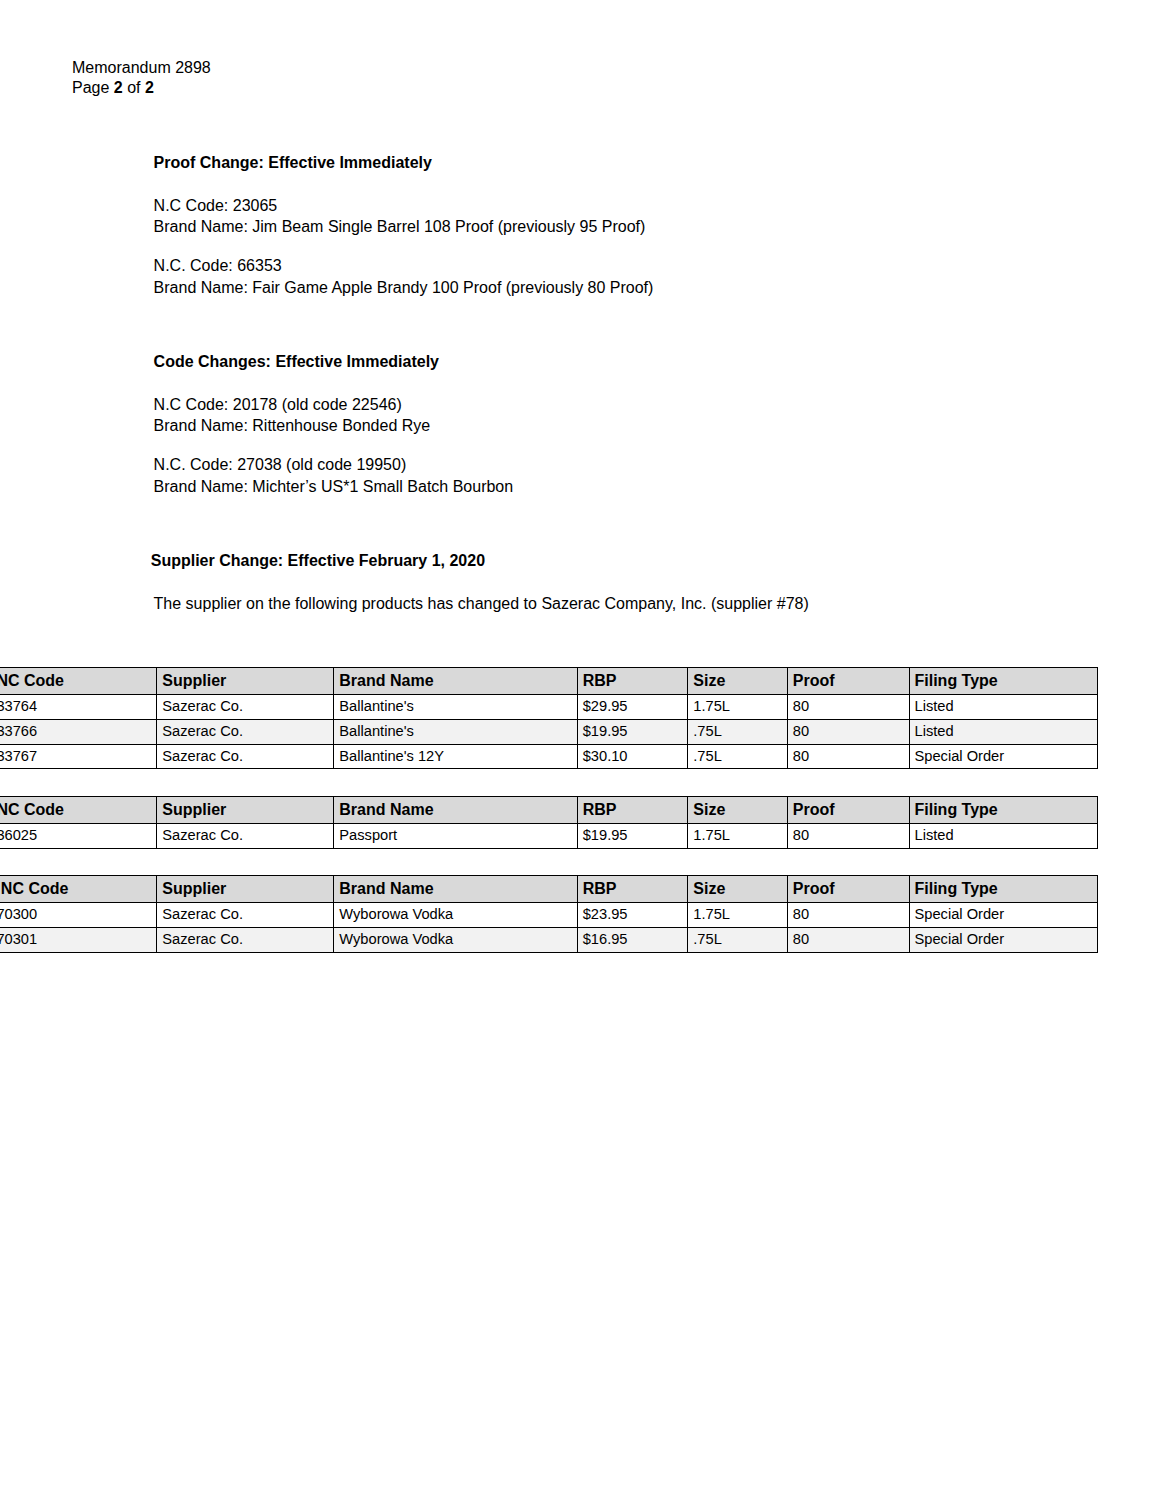Memorandum 2898
Page 2 of 2
Proof Change: Effective Immediately
N.C Code: 23065
Brand Name: Jim Beam Single Barrel 108 Proof (previously 95 Proof)
N.C. Code: 66353
Brand Name: Fair Game Apple Brandy 100 Proof (previously 80 Proof)
Code Changes: Effective Immediately
N.C Code: 20178 (old code 22546)
Brand Name: Rittenhouse Bonded Rye
N.C. Code: 27038 (old code 19950)
Brand Name: Michter’s US*1 Small Batch Bourbon
Supplier Change: Effective February 1, 2020
The supplier on the following products has changed to Sazerac Company, Inc. (supplier #78)
| NC Code | Supplier | Brand Name | RBP | Size | Proof | Filing Type |
| --- | --- | --- | --- | --- | --- | --- |
| 33764 | Sazerac Co. | Ballantine's | $29.95 | 1.75L | 80 | Listed |
| 33766 | Sazerac Co. | Ballantine's | $19.95 | .75L | 80 | Listed |
| 33767 | Sazerac Co. | Ballantine's 12Y | $30.10 | .75L | 80 | Special Order |
| NC Code | Supplier | Brand Name | RBP | Size | Proof | Filing Type |
| --- | --- | --- | --- | --- | --- | --- |
| 36025 | Sazerac Co. | Passport | $19.95 | 1.75L | 80 | Listed |
| NC Code | Supplier | Brand Name | RBP | Size | Proof | Filing Type |
| --- | --- | --- | --- | --- | --- | --- |
| 70300 | Sazerac Co. | Wyborowa Vodka | $23.95 | 1.75L | 80 | Special Order |
| 70301 | Sazerac Co. | Wyborowa Vodka | $16.95 | .75L | 80 | Special Order |